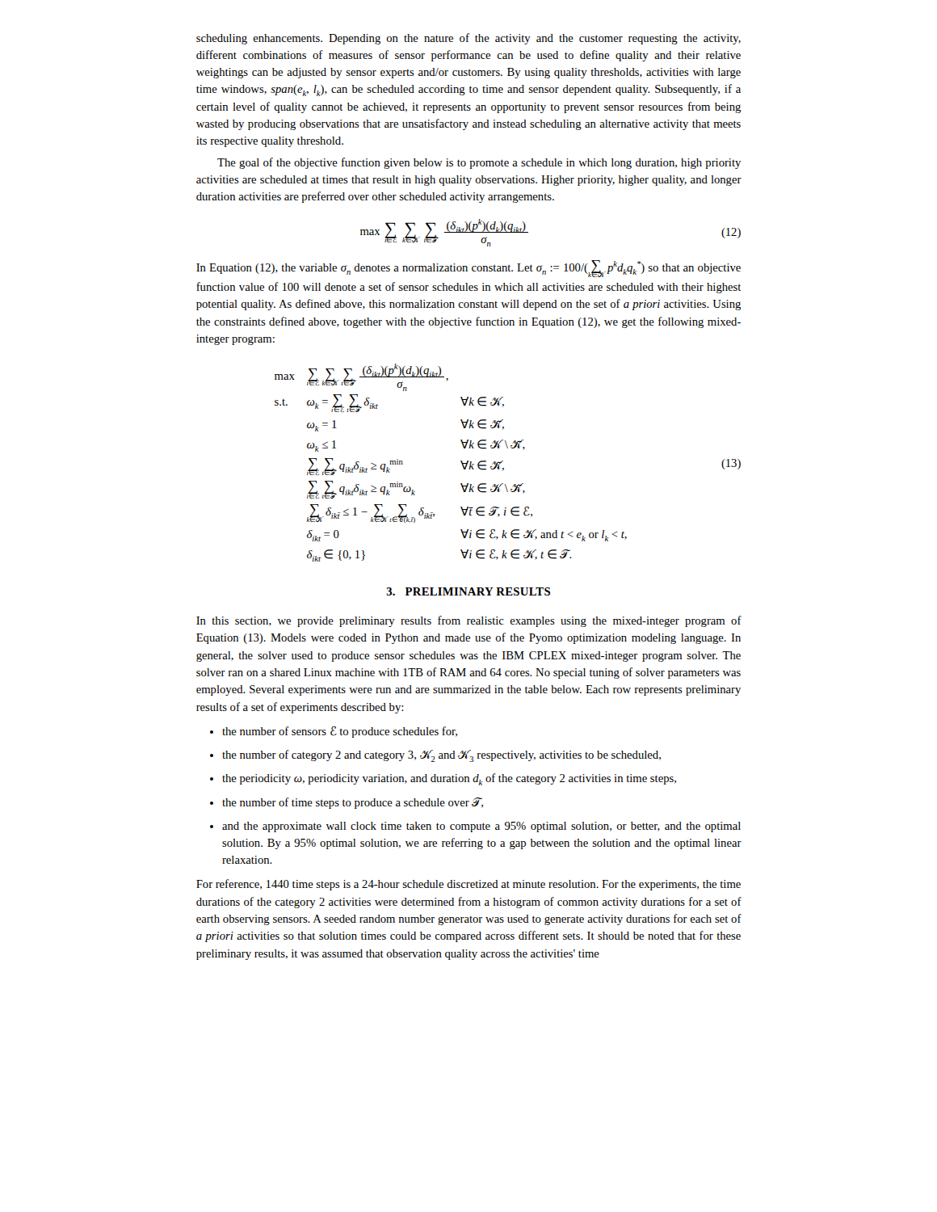scheduling enhancements. Depending on the nature of the activity and the customer requesting the activity, different combinations of measures of sensor performance can be used to define quality and their relative weightings can be adjusted by sensor experts and/or customers. By using quality thresholds, activities with large time windows, span(ek, lk), can be scheduled according to time and sensor dependent quality. Subsequently, if a certain level of quality cannot be achieved, it represents an opportunity to prevent sensor resources from being wasted by producing observations that are unsatisfactory and instead scheduling an alternative activity that meets its respective quality threshold.
The goal of the objective function given below is to promote a schedule in which long duration, high priority activities are scheduled at times that result in high quality observations. Higher priority, higher quality, and longer duration activities are preferred over other scheduled activity arrangements.
max ∑i∈ℰ ∑k∈𝒦 ∑t∈𝒯 (δikt)(pk)(dk)(qikt) σn
(12)
In Equation (12), the variable σn denotes a normalization constant. Let σn := 100/(∑k∈𝒦 pkdkqk*) so that an objective function value of 100 will denote a set of sensor schedules in which all activities are scheduled with their highest potential quality. As defined above, this normalization constant will depend on the set of a priori activities. Using the constraints defined above, together with the objective function in Equation (12), we get the following mixed-integer program:
| max | ∑ i ∈ℰ ∑ k ∈𝒦 ∑ t ∈𝒯 ( δ ikt )( p k )( d k )( q ikt ) σ n , | |
| s.t. | ω k = ∑ i ∈ℰ ∑ t ∈𝒯 δ ikt | ∀ k ∈ 𝒦, |
| | ω k = 1 | ∀ k ∈ 𝒦̄, |
| | ω k ≤ 1 | ∀ k ∈ 𝒦 \ 𝒦̄, |
| | ∑ i ∈ℰ ∑ t ∈𝒯 q ikt δ ikt ≥ q k min | ∀ k ∈ 𝒦̄, |
| | ∑ i ∈ℰ ∑ t ∈𝒯 q ikt δ ikt ≥ q k min ω k | ∀ k ∈ 𝒦 \ 𝒦̄, |
| | ∑ k ∈𝒦 δ ikt̄ ≤ 1 − ∑ k ∈𝒦 ∑ t ∈𝒞( k , t̄ ) δ ikt̄ , | ∀ t̄ ∈ 𝒯, i ∈ ℰ, |
| | δ ikt = 0 | ∀ i ∈ ℰ, k ∈ 𝒦, and t < e k or l k < t , |
| | δ ikt ∈ {0, 1} | ∀ i ∈ ℰ, k ∈ 𝒦, t ∈ 𝒯. |
(13)
3. PRELIMINARY RESULTS
In this section, we provide preliminary results from realistic examples using the mixed-integer program of Equation (13). Models were coded in Python and made use of the Pyomo optimization modeling language. In general, the solver used to produce sensor schedules was the IBM CPLEX mixed-integer program solver. The solver ran on a shared Linux machine with 1TB of RAM and 64 cores. No special tuning of solver parameters was employed. Several experiments were run and are summarized in the table below. Each row represents preliminary results of a set of experiments described by:
the number of sensors ℰ to produce schedules for,
the number of category 2 and category 3, 𝒦2 and 𝒦3 respectively, activities to be scheduled,
the periodicity ω, periodicity variation, and duration dk of the category 2 activities in time steps,
the number of time steps to produce a schedule over 𝒯,
and the approximate wall clock time taken to compute a 95% optimal solution, or better, and the optimal solution. By a 95% optimal solution, we are referring to a gap between the solution and the optimal linear relaxation.
For reference, 1440 time steps is a 24-hour schedule discretized at minute resolution. For the experiments, the time durations of the category 2 activities were determined from a histogram of common activity durations for a set of earth observing sensors. A seeded random number generator was used to generate activity durations for each set of a priori activities so that solution times could be compared across different sets. It should be noted that for these preliminary results, it was assumed that observation quality across the activities' time